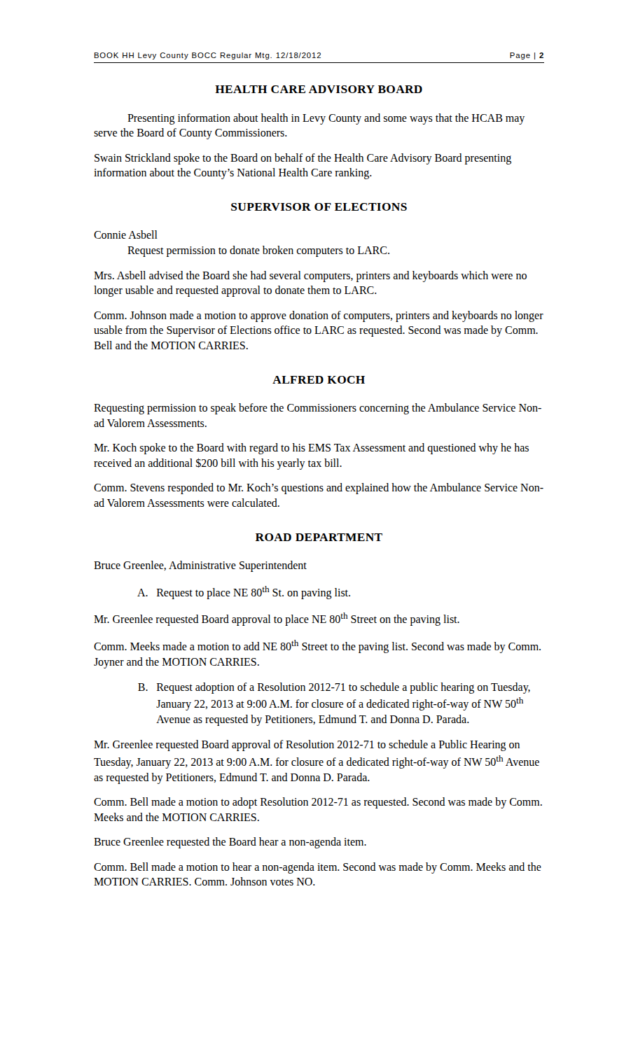BOOK HH Levy County BOCC Regular Mtg. 12/18/2012 Page | 2
HEALTH CARE ADVISORY BOARD
Presenting information about health in Levy County and some ways that the HCAB may serve the Board of County Commissioners.
Swain Strickland spoke to the Board on behalf of the Health Care Advisory Board presenting information about the County’s National Health Care ranking.
SUPERVISOR OF ELECTIONS
Connie Asbell
Request permission to donate broken computers to LARC.
Mrs. Asbell advised the Board she had several computers, printers and keyboards which were no longer usable and requested approval to donate them to LARC.
Comm. Johnson made a motion to approve donation of computers, printers and keyboards no longer usable from the Supervisor of Elections office to LARC as requested. Second was made by Comm. Bell and the MOTION CARRIES.
ALFRED KOCH
Requesting permission to speak before the Commissioners concerning the Ambulance Service Non-ad Valorem Assessments.
Mr. Koch spoke to the Board with regard to his EMS Tax Assessment and questioned why he has received an additional $200 bill with his yearly tax bill.
Comm. Stevens responded to Mr. Koch’s questions and explained how the Ambulance Service Non-ad Valorem Assessments were calculated.
ROAD DEPARTMENT
Bruce Greenlee, Administrative Superintendent
Request to place NE 80th St. on paving list.
Mr. Greenlee requested Board approval to place NE 80th Street on the paving list.
Comm. Meeks made a motion to add NE 80th Street to the paving list. Second was made by Comm. Joyner and the MOTION CARRIES.
Request adoption of a Resolution 2012-71 to schedule a public hearing on Tuesday, January 22, 2013 at 9:00 A.M. for closure of a dedicated right-of-way of NW 50th Avenue as requested by Petitioners, Edmund T. and Donna D. Parada.
Mr. Greenlee requested Board approval of Resolution 2012-71 to schedule a Public Hearing on Tuesday, January 22, 2013 at 9:00 A.M. for closure of a dedicated right-of-way of NW 50th Avenue as requested by Petitioners, Edmund T. and Donna D. Parada.
Comm. Bell made a motion to adopt Resolution 2012-71 as requested. Second was made by Comm. Meeks and the MOTION CARRIES.
Bruce Greenlee requested the Board hear a non-agenda item.
Comm. Bell made a motion to hear a non-agenda item. Second was made by Comm. Meeks and the MOTION CARRIES. Comm. Johnson votes NO.